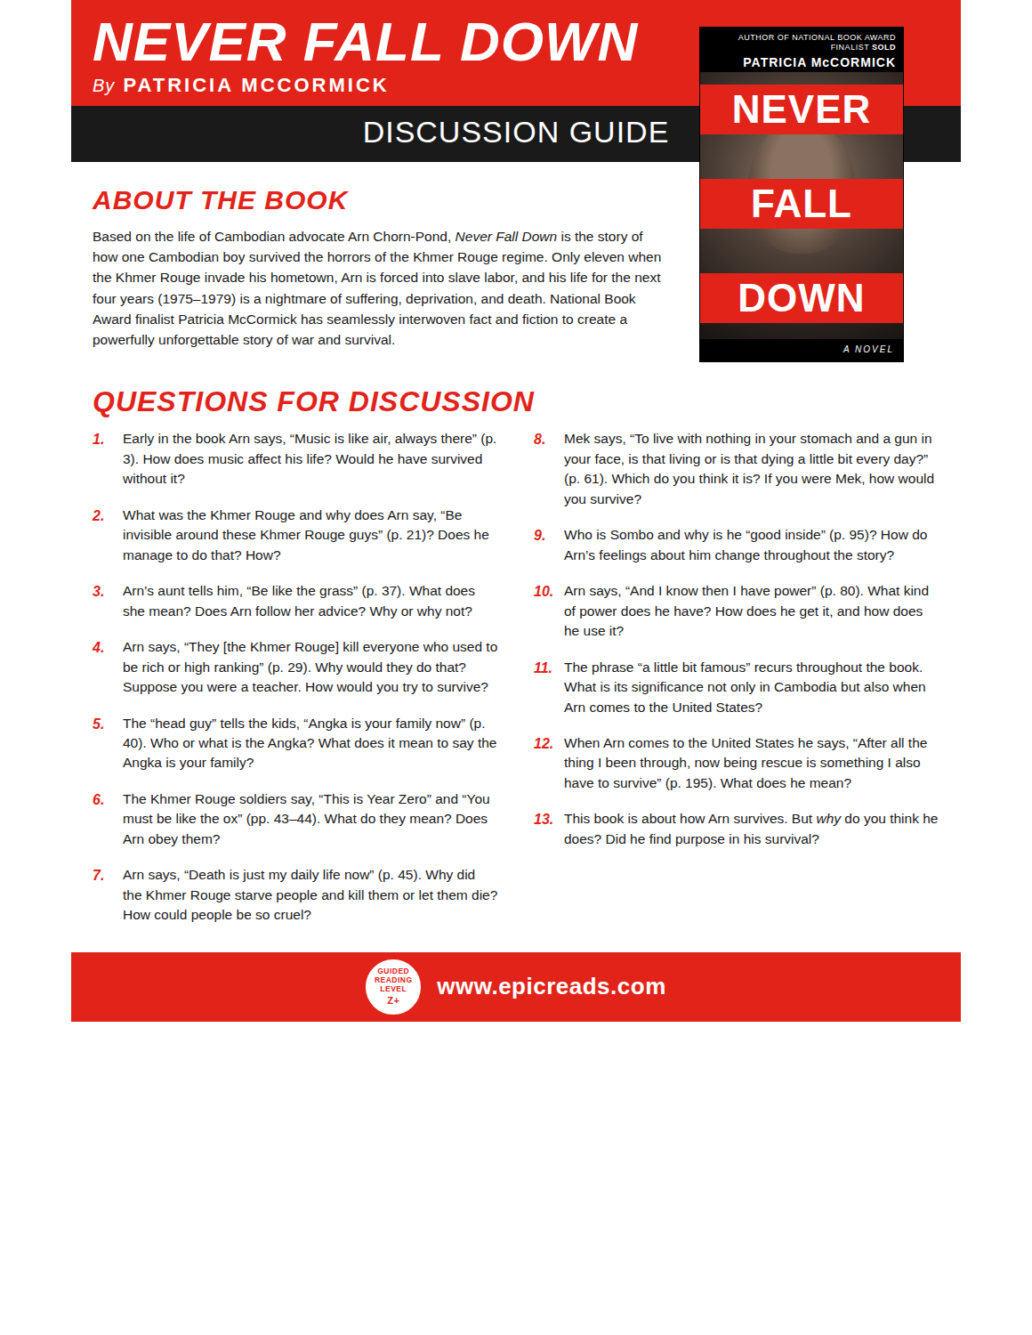Never Fall Down
By Patricia McCormick
Discussion Guide
AUTHOR OF NATIONAL BOOK AWARD FINALIST SOLD PATRICIA McCORMICK
NEVER
FALL
DOWN
A NOVEL
About the Book
Based on the life of Cambodian advocate Arn Chorn-Pond, Never Fall Down is the story of how one Cambodian boy survived the horrors of the Khmer Rouge regime. Only eleven when the Khmer Rouge invade his hometown, Arn is forced into slave labor, and his life for the next four years (1975–1979) is a nightmare of suffering, deprivation, and death. National Book Award finalist Patricia McCormick has seamlessly interwoven fact and fiction to create a powerfully unforgettable story of war and survival.
Questions for Discussion
Early in the book Arn says, “Music is like air, always there” (p. 3). How does music affect his life? Would he have survived without it?
What was the Khmer Rouge and why does Arn say, “Be invisible around these Khmer Rouge guys” (p. 21)? Does he manage to do that? How?
Arn’s aunt tells him, “Be like the grass” (p. 37). What does she mean? Does Arn follow her advice? Why or why not?
Arn says, “They [the Khmer Rouge] kill everyone who used to be rich or high ranking” (p. 29). Why would they do that? Suppose you were a teacher. How would you try to survive?
The “head guy” tells the kids, “Angka is your family now” (p. 40). Who or what is the Angka? What does it mean to say the Angka is your family?
The Khmer Rouge soldiers say, “This is Year Zero” and “You must be like the ox” (pp. 43–44). What do they mean? Does Arn obey them?
Arn says, “Death is just my daily life now” (p. 45). Why did the Khmer Rouge starve people and kill them or let them die? How could people be so cruel?
Mek says, “To live with nothing in your stomach and a gun in your face, is that living or is that dying a little bit every day?” (p. 61). Which do you think it is? If you were Mek, how would you survive?
Who is Sombo and why is he “good inside” (p. 95)? How do Arn’s feelings about him change throughout the story?
Arn says, “And I know then I have power” (p. 80). What kind of power does he have? How does he get it, and how does he use it?
The phrase “a little bit famous” recurs throughout the book. What is its significance not only in Cambodia but also when Arn comes to the United States?
When Arn comes to the United States he says, “After all the thing I been through, now being rescue is something I also have to survive” (p. 195). What does he mean?
This book is about how Arn survives. But why do you think he does? Did he find purpose in his survival?
GUIDED
READING
LEVEL Z+
www.epicreads.com